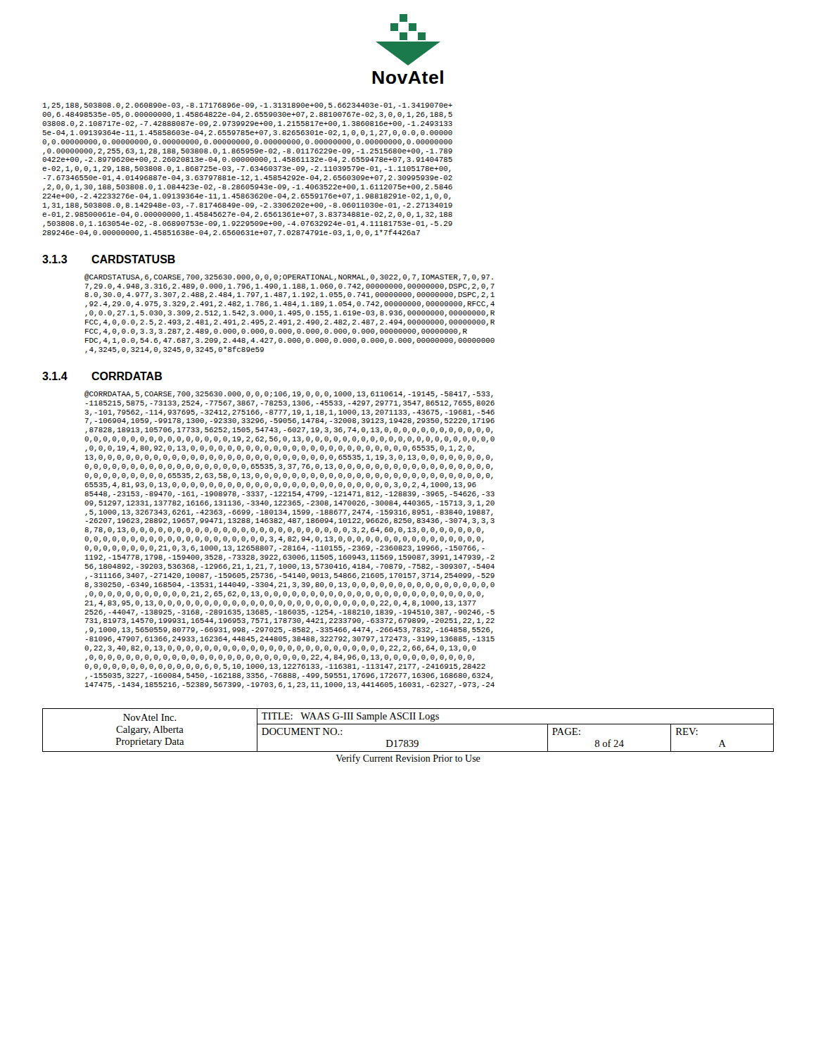Nov Atel
1,25,188,503808.0,2.060890e-03,-8.17176896e-09,-1.3131890e+00,5.66234403e-01,-1.3419070e+
00,6.48498535e-05,0.00000000,1.45864822e-04,2.6559030e+07,2.88100767e-02,3,0,0,1,26,188,5
03808.0,2.108717e-02,-7.42888087e-09,2.9739929e+00,1.2155817e+00,1.3860816e+00,-1.2493133
5e-04,1.09139364e-11,1.45858603e-04,2.6559785e+07,3.82656301e-02,1,0,0,1,27,0,0.0,0.00000
0,0.00000000,0.00000000,0.00000000,0.00000000,0.00000000,0.00000000,0.00000000,0.00000000
,0.00000000,2,255,63,1,28,188,503808.0,1.865959e-02,-8.01176229e-09,-1.2515680e+00,-1.789
0422e+00,-2.8979620e+00,2.26020813e-04,0.00000000,1.45861132e-04,2.6559478e+07,3.91404785
e-02,1,0,0,1,29,188,503808.0,1.868725e-03,-7.63460373e-09,-2.11039579e-01,-1.1105178e+00,
-7.67346550e-01,4.01496887e-04,3.63797881e-12,1.45854292e-04,2.6560309e+07,2.30995939e-02
,2,0,0,1,30,188,503808.0,1.084423e-02,-8.28605943e-09,-1.4063522e+00,1.6112075e+00,2.5846
224e+00,-2.42233276e-04,1.09139364e-11,1.45863620e-04,2.6559176e+07,1.98818291e-02,1,0,0,
1,31,188,503808.0,8.142948e-03,-7.81746849e-09,-2.3306202e+00,-8.06011030e-01,-2.27134019
e-01,2.98500061e-04,0.00000000,1.45845627e-04,2.6561361e+07,3.83734881e-02,2,0,0,1,32,188
,503808.0,1.163054e-02,-8.06890753e-09,1.9229509e+00,-4.07632924e-01,4.11181753e-01,-5.29
289246e-04,0.00000000,1.45851638e-04,2.6560631e+07,7.02874791e-03,1,0,0,1*7f4426a7
3.1.3 CARDSTATUSB
@CARDSTATUSA,6,COARSE,700,325630.000,0,0,0;OPERATIONAL,NORMAL,0,3022,0,7,IOMASTER,7,0,97.
7,29.0,4.948,3.316,2.489,0.000,1.796,1.490,1.188,1.060,0.742,00000000,00000000,DSPC,2,0,7
8.0,30.0,4.977,3.307,2.488,2.484,1.797,1.487,1.192,1.055,0.741,00000000,00000000,DSPC,2,1
,92.4,29.0,4.975,3.329,2.491,2.482,1.786,1.484,1.189,1.054,0.742,00000000,00000000,RFCC,4
,0,0.0,27.1,5.030,3.309,2.512,1.542,3.000,1.495,0.155,1.619e-03,8.936,00000000,00000000,R
FCC,4,0,0.0,2.5,2.493,2.481,2.491,2.495,2.491,2.490,2.482,2.487,2.494,00000000,00000000,R
FCC,4,0,0.0,3.3,3.287,2.489,0.000,0.000,0.000,0.000,0.000,0.000,00000000,00000000,R
FDC,4,1,0.0,54.6,47.687,3.209,2.448,4.427,0.000,0.000,0.000,0.000,0.000,00000000,00000000
,4,3245,0,3214,0,3245,0,3245,0*8fc89e59
3.1.4 CORRDATAB
@CORRDATAA,5,COARSE,700,325630.000,0,0,0;106,19,0,0,0,1000,13,6110614,-19145,-58417,-533,
-1185215,5875,-73133,2524,-77567,3867,-78253,1306,-45533,-4297,29771,3547,86512,7655,8026
3,-101,79562,-114,937695,-32412,275166,-8777,19,1,18,1,1000,13,2071133,-43675,-19681,-546
7,-106904,1059,-99178,1300,-92330,33296,-59056,14784,-32008,39123,19428,29350,52220,17196
,87828,18913,105706,17733,56252,1505,54743,-6027,19,3,36,74,0,13,0,0,0,0,0,0,0,0,0,0,0,0,
0,0,0,0,0,0,0,0,0,0,0,0,0,0,0,0,19,2,62,56,0,13,0,0,0,0,0,0,0,0,0,0,0,0,0,0,0,0,0,0,0,0,0
,0,0,0,19,4,80,92,0,13,0,0,0,0,0,0,0,0,0,0,0,0,0,0,0,0,0,0,0,0,0,0,0,0,65535,0,1,2,0,
13,0,0,0,0,0,0,0,0,0,0,0,0,0,0,0,0,0,0,0,0,0,0,0,0,0,0,65535,1,19,3,0,13,0,0,0,0,0,0,0,0,
0,0,0,0,0,0,0,0,0,0,0,0,0,0,0,0,0,0,65535,3,37,76,0,13,0,0,0,0,0,0,0,0,0,0,0,0,0,0,0,0,0,
0,0,0,0,0,0,0,0,0,65535,2,63,58,0,13,0,0,0,0,0,0,0,0,0,0,0,0,0,0,0,0,0,0,0,0,0,0,0,0,0,0,
65535,4,81,93,0,13,0,0,0,0,0,0,0,0,0,0,0,0,0,0,0,0,0,0,0,0,0,0,0,0,3,0,2,4,1000,13,96
85448,-23153,-89470,-161,-1908978,-3337,-122154,4799,-121471,812,-128839,-3965,-54626,-33
09,51297,12331,137782,16166,131136,-3340,122365,-2308,1470026,-30084,440365,-15713,3,1,20
,5,1000,13,3267343,6261,-42363,-6699,-180134,1599,-188677,2474,-159316,8951,-83840,19887,
-26207,19623,28892,19657,99471,13288,146382,487,186094,10122,96626,8250,83436,-3074,3,3,3
8,78,0,13,0,0,0,0,0,0,0,0,0,0,0,0,0,0,0,0,0,0,0,0,0,0,0,0,3,2,64,60,0,13,0,0,0,0,0,0,0,
0,0,0,0,0,0,0,0,0,0,0,0,0,0,0,0,0,0,0,0,3,4,82,94,0,13,0,0,0,0,0,0,0,0,0,0,0,0,0,0,0,0,
0,0,0,0,0,0,0,0,21,0,3,6,1000,13,12658807,-28164,-110155,-2369,-2360823,19966,-150766,-
1192,-154778,1798,-159400,3528,-73328,3922,63006,11505,160943,11569,159087,3991,147939,-2
56,1804892,-39203,536368,-12966,21,1,21,7,1000,13,5730416,4184,-70879,-7582,-309307,-5404
,-311166,3407,-271420,10087,-159605,25736,-54140,9013,54866,21605,170157,3714,254099,-529
8,330250,-6349,168504,-13531,144049,-3304,21,3,39,80,0,13,0,0,0,0,0,0,0,0,0,0,0,0,0,0,0,0
,0,0,0,0,0,0,0,0,0,0,0,21,2,65,62,0,13,0,0,0,0,0,0,0,0,0,0,0,0,0,0,0,0,0,0,0,0,0,0,0,0,
21,4,83,95,0,13,0,0,0,0,0,0,0,0,0,0,0,0,0,0,0,0,0,0,0,0,0,0,0,0,22,0,4,8,1000,13,1377
2526,-44047,-138925,-3168,-2891635,13685,-186035,-1254,-188210,1839,-194510,387,-90246,-5
731,81973,14570,199931,16544,196953,7571,178730,4421,2233790,-63372,679899,-20251,22,1,22
,9,1000,13,5650559,80779,-66931,998,-297025,-8582,-335466,4474,-266453,7832,-164858,5526,
-81096,47907,61366,24933,162364,44845,244805,38488,322792,30797,172473,-3199,136885,-1315
0,22,3,40,82,0,13,0,0,0,0,0,0,0,0,0,0,0,0,0,0,0,0,0,0,0,0,0,0,0,0,22,2,66,64,0,13,0,0
,0,0,0,0,0,0,0,0,0,0,0,0,0,0,0,0,0,0,0,0,0,0,0,0,22,4,84,96,0,13,0,0,0,0,0,0,0,0,0,0,
0,0,0,0,0,0,0,0,0,0,0,0,0,6,0,5,10,1000,13,12276133,-116381,-113147,2177,-2416915,28422
,-155035,3227,-160084,5450,-162188,3356,-76888,-499,59551,17696,172677,16306,168680,6324,
147475,-1434,1855216,-52389,567399,-19703,6,1,23,11,1000,13,4414605,16031,-62327,-973,-24
| NovAtel Inc. Calgary, Alberta Proprietary Data | TITLE: WAAS G-III Sample ASCII Logs |
| DOCUMENT NO.: D17839 | PAGE: 8 of 24 | REV: A |
Verify Current Revision Prior to Use